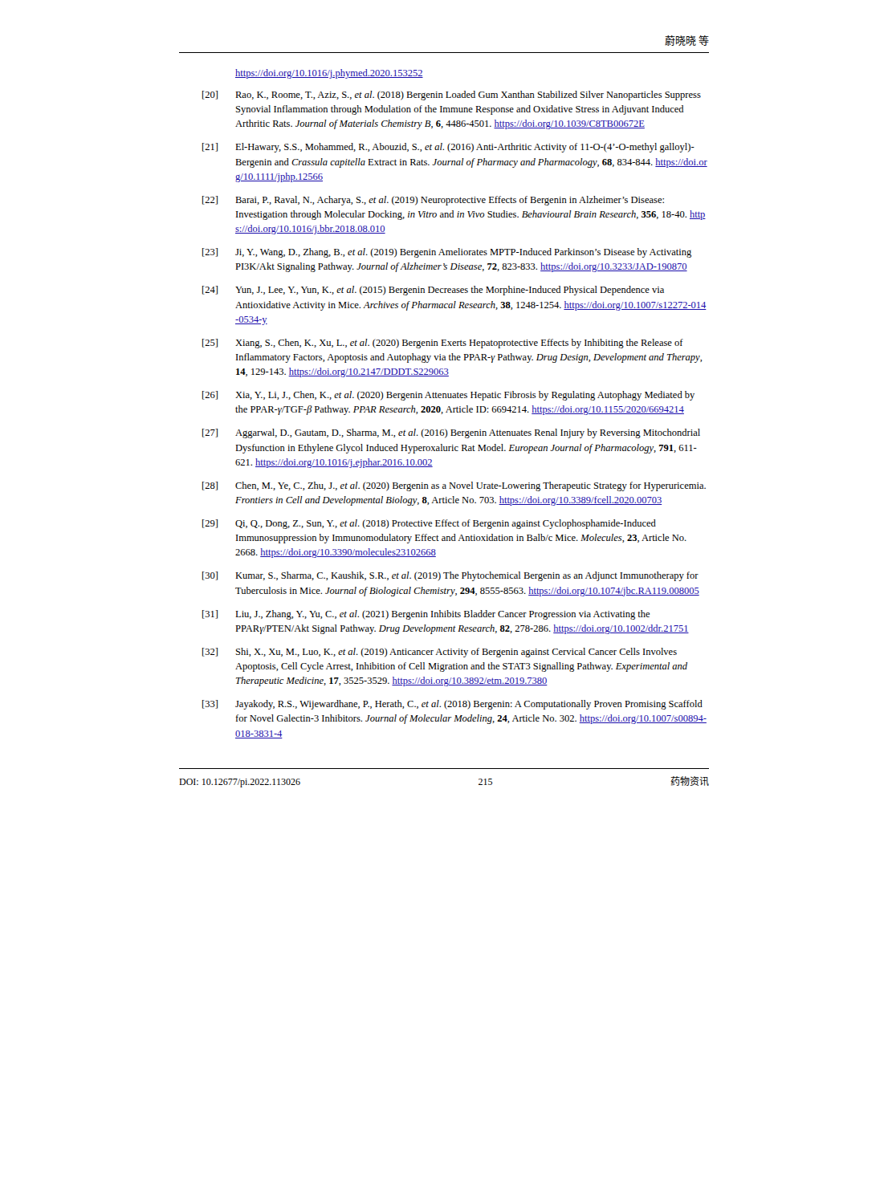蔚晓晓 等
https://doi.org/10.1016/j.phymed.2020.153252
[20] Rao, K., Roome, T., Aziz, S., et al. (2018) Bergenin Loaded Gum Xanthan Stabilized Silver Nanoparticles Suppress Synovial Inflammation through Modulation of the Immune Response and Oxidative Stress in Adjuvant Induced Arthritic Rats. Journal of Materials Chemistry B, 6, 4486-4501. https://doi.org/10.1039/C8TB00672E
[21] El-Hawary, S.S., Mohammed, R., Abouzid, S., et al. (2016) Anti-Arthritic Activity of 11-O-(4’-O-methyl galloyl)-Bergenin and Crassula capitella Extract in Rats. Journal of Pharmacy and Pharmacology, 68, 834-844. https://doi.org/10.1111/jphp.12566
[22] Barai, P., Raval, N., Acharya, S., et al. (2019) Neuroprotective Effects of Bergenin in Alzheimer’s Disease: Investigation through Molecular Docking, in Vitro and in Vivo Studies. Behavioural Brain Research, 356, 18-40. https://doi.org/10.1016/j.bbr.2018.08.010
[23] Ji, Y., Wang, D., Zhang, B., et al. (2019) Bergenin Ameliorates MPTP-Induced Parkinson’s Disease by Activating PI3K/Akt Signaling Pathway. Journal of Alzheimer’s Disease, 72, 823-833. https://doi.org/10.3233/JAD-190870
[24] Yun, J., Lee, Y., Yun, K., et al. (2015) Bergenin Decreases the Morphine-Induced Physical Dependence via Antioxidative Activity in Mice. Archives of Pharmacal Research, 38, 1248-1254. https://doi.org/10.1007/s12272-014-0534-y
[25] Xiang, S., Chen, K., Xu, L., et al. (2020) Bergenin Exerts Hepatoprotective Effects by Inhibiting the Release of Inflammatory Factors, Apoptosis and Autophagy via the PPAR-γ Pathway. Drug Design, Development and Therapy, 14, 129-143. https://doi.org/10.2147/DDDT.S229063
[26] Xia, Y., Li, J., Chen, K., et al. (2020) Bergenin Attenuates Hepatic Fibrosis by Regulating Autophagy Mediated by the PPAR-γ/TGF-β Pathway. PPAR Research, 2020, Article ID: 6694214. https://doi.org/10.1155/2020/6694214
[27] Aggarwal, D., Gautam, D., Sharma, M., et al. (2016) Bergenin Attenuates Renal Injury by Reversing Mitochondrial Dysfunction in Ethylene Glycol Induced Hyperoxaluric Rat Model. European Journal of Pharmacology, 791, 611-621. https://doi.org/10.1016/j.ejphar.2016.10.002
[28] Chen, M., Ye, C., Zhu, J., et al. (2020) Bergenin as a Novel Urate-Lowering Therapeutic Strategy for Hyperuricemia. Frontiers in Cell and Developmental Biology, 8, Article No. 703. https://doi.org/10.3389/fcell.2020.00703
[29] Qi, Q., Dong, Z., Sun, Y., et al. (2018) Protective Effect of Bergenin against Cyclophosphamide-Induced Immunosuppression by Immunomodulatory Effect and Antioxidation in Balb/c Mice. Molecules, 23, Article No. 2668. https://doi.org/10.3390/molecules23102668
[30] Kumar, S., Sharma, C., Kaushik, S.R., et al. (2019) The Phytochemical Bergenin as an Adjunct Immunotherapy for Tuberculosis in Mice. Journal of Biological Chemistry, 294, 8555-8563. https://doi.org/10.1074/jbc.RA119.008005
[31] Liu, J., Zhang, Y., Yu, C., et al. (2021) Bergenin Inhibits Bladder Cancer Progression via Activating the PPARγ/PTEN/Akt Signal Pathway. Drug Development Research, 82, 278-286. https://doi.org/10.1002/ddr.21751
[32] Shi, X., Xu, M., Luo, K., et al. (2019) Anticancer Activity of Bergenin against Cervical Cancer Cells Involves Apoptosis, Cell Cycle Arrest, Inhibition of Cell Migration and the STAT3 Signalling Pathway. Experimental and Therapeutic Medicine, 17, 3525-3529. https://doi.org/10.3892/etm.2019.7380
[33] Jayakody, R.S., Wijewardhane, P., Herath, C., et al. (2018) Bergenin: A Computationally Proven Promising Scaffold for Novel Galectin-3 Inhibitors. Journal of Molecular Modeling, 24, Article No. 302. https://doi.org/10.1007/s00894-018-3831-4
DOI: 10.12677/pi.2022.113026
215
药物资讯